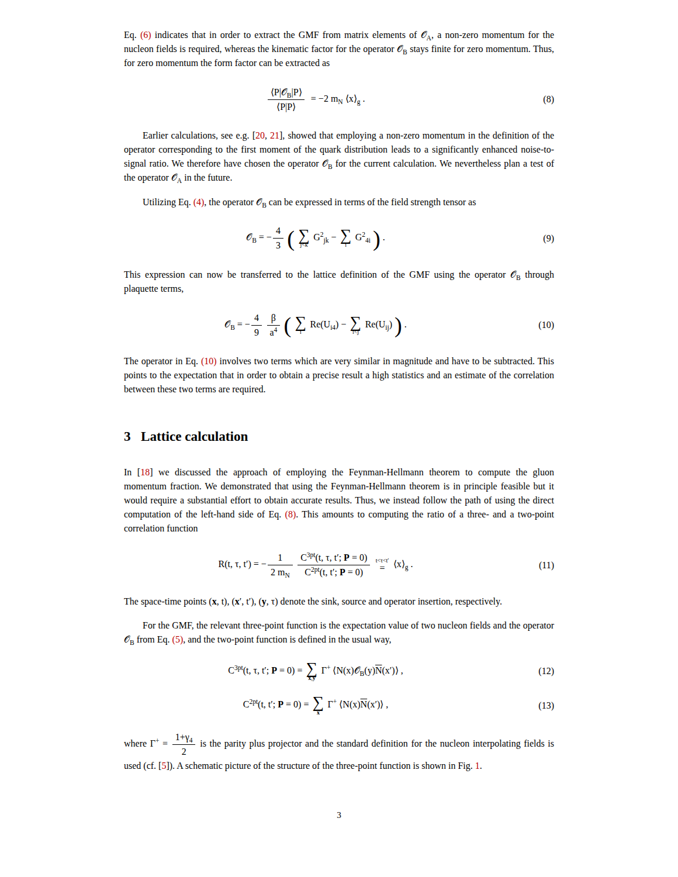Eq. (6) indicates that in order to extract the GMF from matrix elements of 𝒪A, a non-zero momentum for the nucleon fields is required, whereas the kinematic factor for the operator 𝒪B stays finite for zero momentum. Thus, for zero momentum the form factor can be extracted as
⟨P|𝒪B|P⟩ ⟨P|P⟩ = −2 mN ⟨x⟩g .
(8)
Earlier calculations, see e.g. [20, 21], showed that employing a non-zero momentum in the definition of the operator corresponding to the first moment of the quark distribution leads to a significantly enhanced noise-to-signal ratio. We therefore have chosen the operator 𝒪B for the current calculation. We nevertheless plan a test of the operator 𝒪A in the future.
Utilizing Eq. (4), the operator 𝒪B can be expressed in terms of the field strength tensor as
𝒪B = −43 ( ∑j<k G2jk − ∑i G24i ) .
(9)
This expression can now be transferred to the lattice definition of the GMF using the operator 𝒪B through plaquette terms,
𝒪B = −49 βa4 ( ∑i Re(Ui4) − ∑i<j Re(Uij) ) .
(10)
The operator in Eq. (10) involves two terms which are very similar in magnitude and have to be subtracted. This points to the expectation that in order to obtain a precise result a high statistics and an estimate of the correlation between these two terms are required.
3 Lattice calculation
In [18] we discussed the approach of employing the Feynman-Hellmann theorem to compute the gluon momentum fraction. We demonstrated that using the Feynman-Hellmann theorem is in principle feasible but it would require a substantial effort to obtain accurate results. Thus, we instead follow the path of using the direct computation of the left-hand side of Eq. (8). This amounts to computing the ratio of a three- and a two-point correlation function
R(t, τ, t′) = −12 mN C3pt(t, τ, t′; P = 0) C2pt(t, t′; P = 0) t<τ<t′= ⟨x⟩g .
(11)
The space-time points (x, t), (x′, t′), (y, τ) denote the sink, source and operator insertion, respectively.
For the GMF, the relevant three-point function is the expectation value of two nucleon fields and the operator 𝒪B from Eq. (5), and the two-point function is defined in the usual way,
C3pt(t, τ, t′; P = 0) = ∑x,y Γ+ ⟨N(x)𝒪B(y)N(x′)⟩ ,
(12)
C2pt(t, t′; P = 0) = ∑x Γ+ ⟨N(x)N(x′)⟩ ,
(13)
where Γ+ = 1+γ42 is the parity plus projector and the standard definition for the nucleon interpolating fields is used (cf. [5]). A schematic picture of the structure of the three-point function is shown in Fig. 1.
3